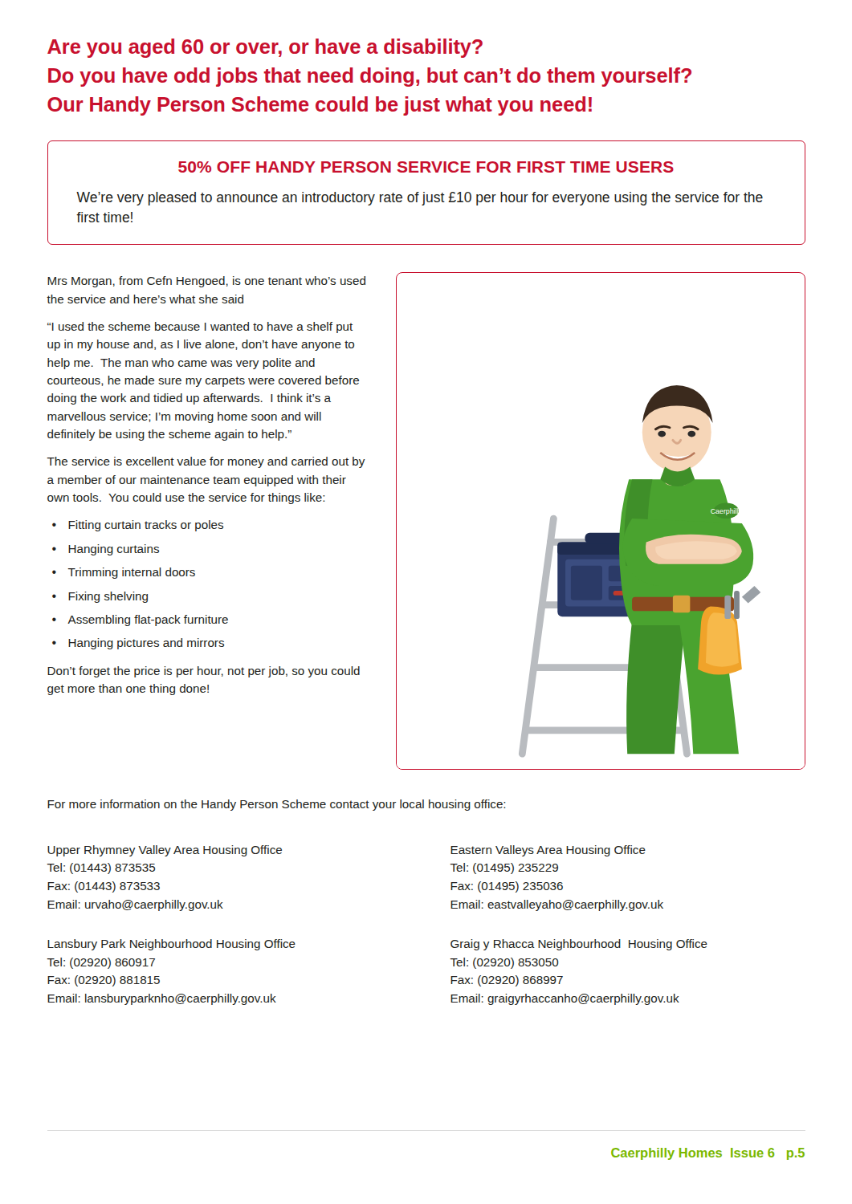Are you aged 60 or over, or have a disability?
Do you have odd jobs that need doing, but can’t do them yourself?
Our Handy Person Scheme could be just what you need!
50% OFF HANDY PERSON SERVICE FOR FIRST TIME USERS
We’re very pleased to announce an introductory rate of just £10 per hour for everyone using the service for the first time!
Mrs Morgan, from Cefn Hengoed, is one tenant who’s used the service and here’s what she said
“I used the scheme because I wanted to have a shelf put up in my house and, as I live alone, don’t have anyone to help me. The man who came was very polite and courteous, he made sure my carpets were covered before doing the work and tidied up afterwards. I think it’s a marvellous service; I’m moving home soon and will definitely be using the scheme again to help.”
The service is excellent value for money and carried out by a member of our maintenance team equipped with their own tools. You could use the service for things like:
Fitting curtain tracks or poles
Hanging curtains
Trimming internal doors
Fixing shelving
Assembling flat-pack furniture
Hanging pictures and mirrors
Don’t forget the price is per hour, not per job, so you could get more than one thing done!
Caerphilly
For more information on the Handy Person Scheme contact your local housing office:
Upper Rhymney Valley Area Housing Office
Tel: (01443) 873535
Fax: (01443) 873533
Email: urvaho@caerphilly.gov.uk
Lansbury Park Neighbourhood Housing Office
Tel: (02920) 860917
Fax: (02920) 881815
Email: lansburyparknho@caerphilly.gov.uk
Eastern Valleys Area Housing Office
Tel: (01495) 235229
Fax: (01495) 235036
Email: eastvalleyaho@caerphilly.gov.uk
Graig y Rhacca Neighbourhood Housing Office
Tel: (02920) 853050
Fax: (02920) 868997
Email: graigyrhaccanho@caerphilly.gov.uk
Caerphilly Homes Issue 6 p.5